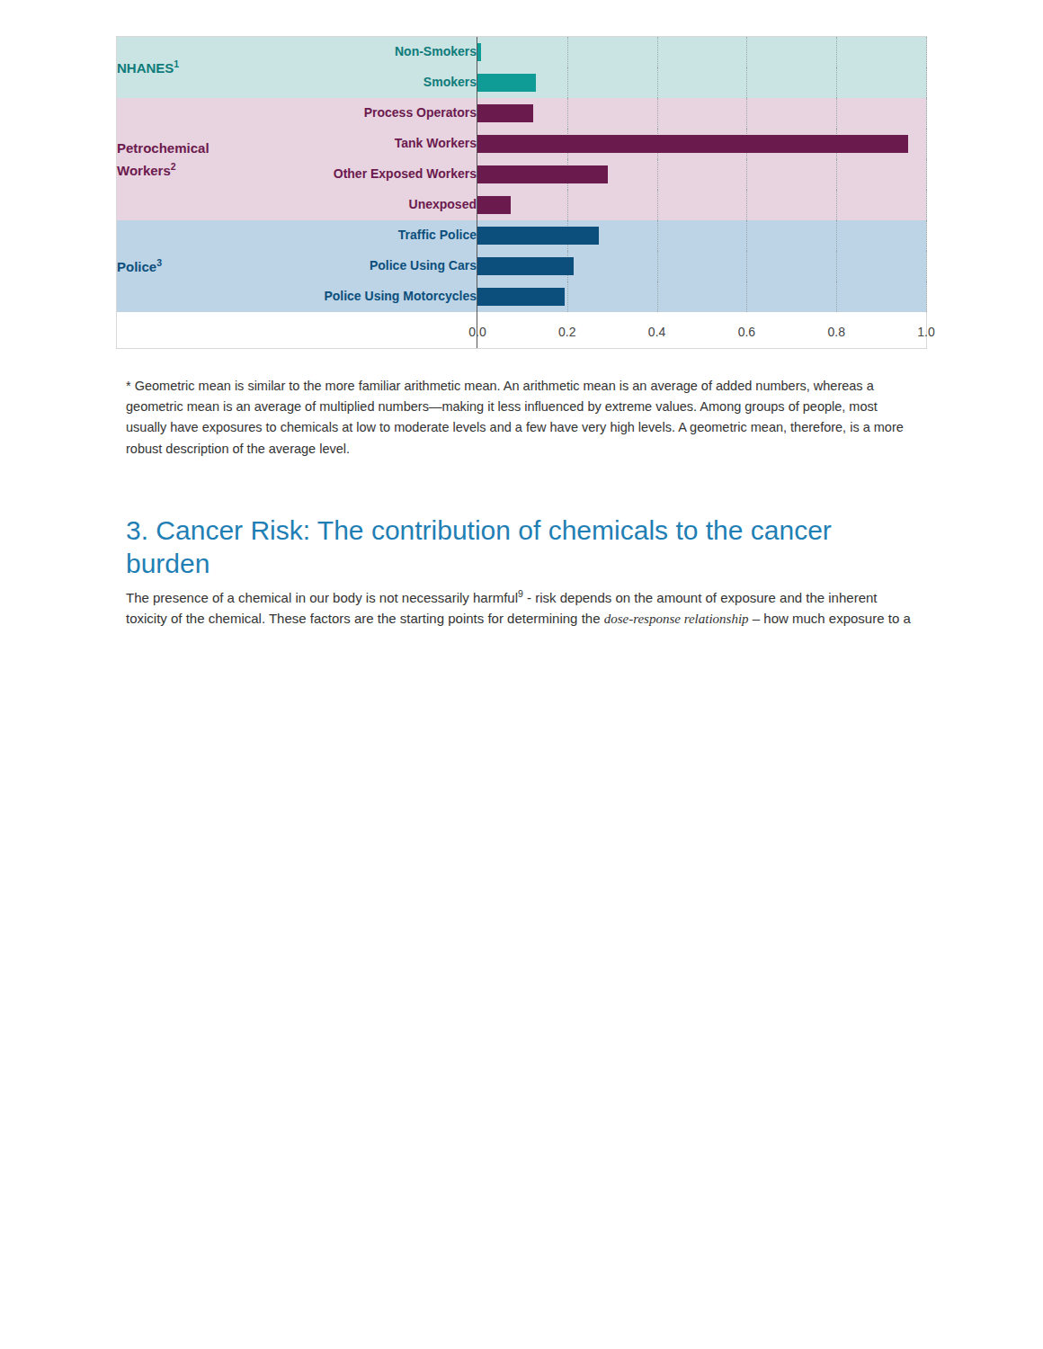| NHANES 1 | Non-Smokers | |
| Smokers | |
| Petrochemical Workers 2 | Process Operators | |
| Tank Workers | |
| Other Exposed Workers | |
| Unexposed | |
| Police 3 | Traffic Police | |
| Police Using Cars | |
| Police Using Motorcycles | |
| | | 0.0 0.2 0.4 0.6 0.8 1.0 |
* Geometric mean is similar to the more familiar arithmetic mean. An arithmetic mean is an average of added numbers, whereas a geometric mean is an average of multiplied numbers—making it less influenced by extreme values. Among groups of people, most usually have exposures to chemicals at low to moderate levels and a few have very high levels. A geometric mean, therefore, is a more robust description of the average level.
3. Cancer Risk: The contribution of chemicals to the cancer burden
The presence of a chemical in our body is not necessarily harmful9 - risk depends on the amount of exposure and the inherent toxicity of the chemical. These factors are the starting points for determining the dose-response relationship – how much exposure to a